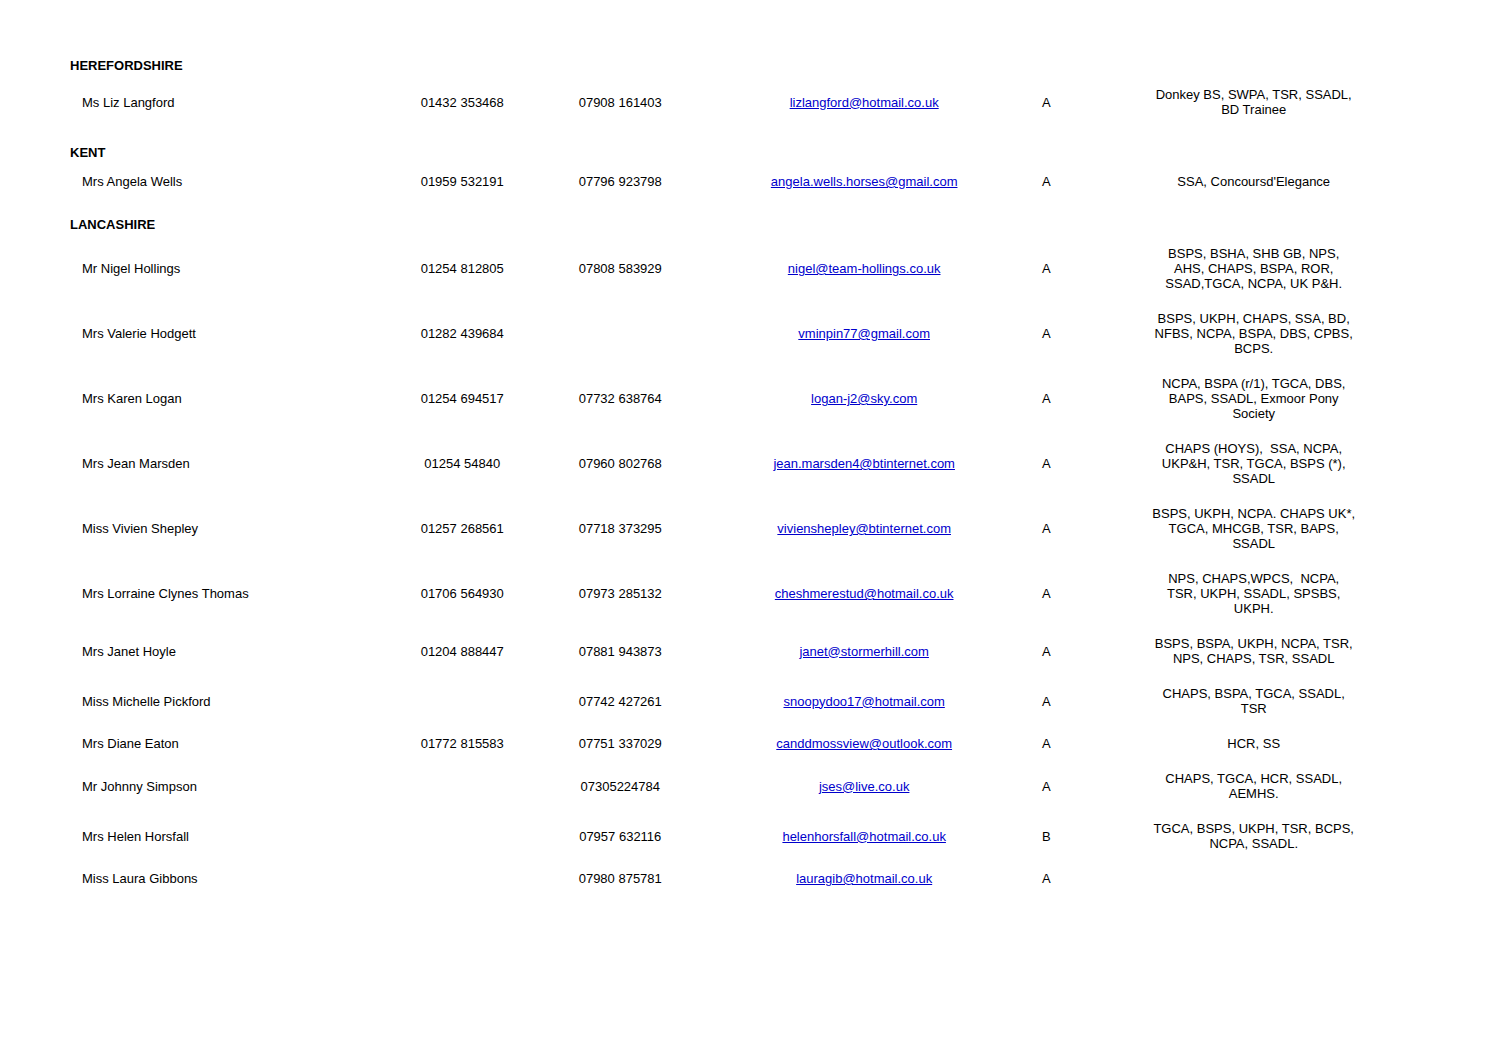| HEREFORDSHIRE |
| Ms Liz Langford | 01432 353468 | 07908 161403 | lizlangford@hotmail.co.uk | A | Donkey BS, SWPA, TSR, SSADL, BD Trainee |
| KENT |
| Mrs Angela Wells | 01959 532191 | 07796 923798 | angela.wells.horses@gmail.com | A | SSA, Concoursd'Elegance |
| LANCASHIRE |
| Mr Nigel Hollings | 01254 812805 | 07808 583929 | nigel@team-hollings.co.uk | A | BSPS, BSHA, SHB GB, NPS, AHS, CHAPS, BSPA, ROR, SSAD,TGCA, NCPA, UK P&H. |
| Mrs Valerie Hodgett | 01282 439684 | | vminpin77@gmail.com | A | BSPS, UKPH, CHAPS, SSA, BD, NFBS, NCPA, BSPA, DBS, CPBS, BCPS. |
| Mrs Karen Logan | 01254 694517 | 07732 638764 | logan-j2@sky.com | A | NCPA, BSPA (r/1), TGCA, DBS, BAPS, SSADL, Exmoor Pony Society |
| Mrs Jean Marsden | 01254 54840 | 07960 802768 | jean.marsden4@btinternet.com | A | CHAPS (HOYS), SSA, NCPA, UKP&H, TSR, TGCA, BSPS (*), SSADL |
| Miss Vivien Shepley | 01257 268561 | 07718 373295 | vivienshepley@btinternet.com | A | BSPS, UKPH, NCPA. CHAPS UK*, TGCA, MHCGB, TSR, BAPS, SSADL |
| Mrs Lorraine Clynes Thomas | 01706 564930 | 07973 285132 | cheshmerestud@hotmail.co.uk | A | NPS, CHAPS,WPCS, NCPA, TSR, UKPH, SSADL, SPSBS, UKPH. |
| Mrs Janet Hoyle | 01204 888447 | 07881 943873 | janet@stormerhill.com | A | BSPS, BSPA, UKPH, NCPA, TSR, NPS, CHAPS, TSR, SSADL |
| Miss Michelle Pickford | | 07742 427261 | snoopydoo17@hotmail.com | A | CHAPS, BSPA, TGCA, SSADL, TSR |
| Mrs Diane Eaton | 01772 815583 | 07751 337029 | canddmossview@outlook.com | A | HCR, SS |
| Mr Johnny Simpson | | 07305224784 | jses@live.co.uk | A | CHAPS, TGCA, HCR, SSADL, AEMHS. |
| Mrs Helen Horsfall | | 07957 632116 | helenhorsfall@hotmail.co.uk | B | TGCA, BSPS, UKPH, TSR, BCPS, NCPA, SSADL. |
| Miss Laura Gibbons | | 07980 875781 | lauragib@hotmail.co.uk | A | |